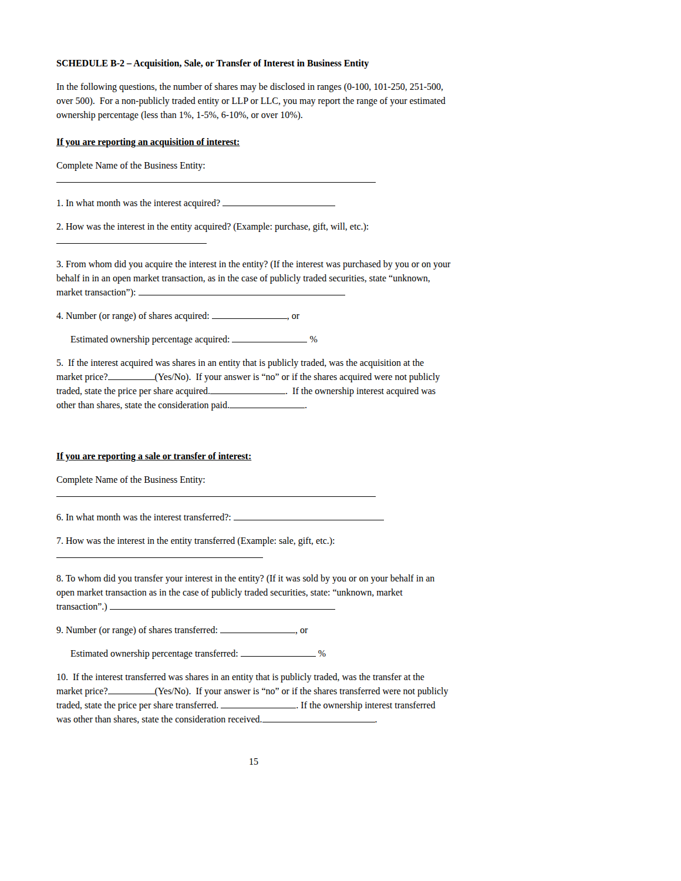SCHEDULE B-2 – Acquisition, Sale, or Transfer of Interest in Business Entity
In the following questions, the number of shares may be disclosed in ranges (0-100, 101-250, 251-500, over 500). For a non-publicly traded entity or LLP or LLC, you may report the range of your estimated ownership percentage (less than 1%, 1-5%, 6-10%, or over 10%).
If you are reporting an acquisition of interest:
Complete Name of the Business Entity:
1. In what month was the interest acquired?
2. How was the interest in the entity acquired? (Example: purchase, gift, will, etc.):
3. From whom did you acquire the interest in the entity? (If the interest was purchased by you or on your behalf in in an open market transaction, as in the case of publicly traded securities, state “unknown, market transaction”):
4. Number (or range) of shares acquired: , or
Estimated ownership percentage acquired: %
5. If the interest acquired was shares in an entity that is publicly traded, was the acquisition at the market price? (Yes/No). If your answer is “no” or if the shares acquired were not publicly traded, state the price per share acquired. . If the ownership interest acquired was other than shares, state the consideration paid. .
If you are reporting a sale or transfer of interest:
Complete Name of the Business Entity:
6. In what month was the interest transferred?:
7. How was the interest in the entity transferred (Example: sale, gift, etc.):
8. To whom did you transfer your interest in the entity? (If it was sold by you or on your behalf in an open market transaction as in the case of publicly traded securities, state: “unknown, market transaction”.)
9. Number (or range) of shares transferred: , or
Estimated ownership percentage transferred: %
10. If the interest transferred was shares in an entity that is publicly traded, was the transfer at the market price? (Yes/No). If your answer is “no” or if the shares transferred were not publicly traded, state the price per share transferred. . If the ownership interest transferred was other than shares, state the consideration received. .
15